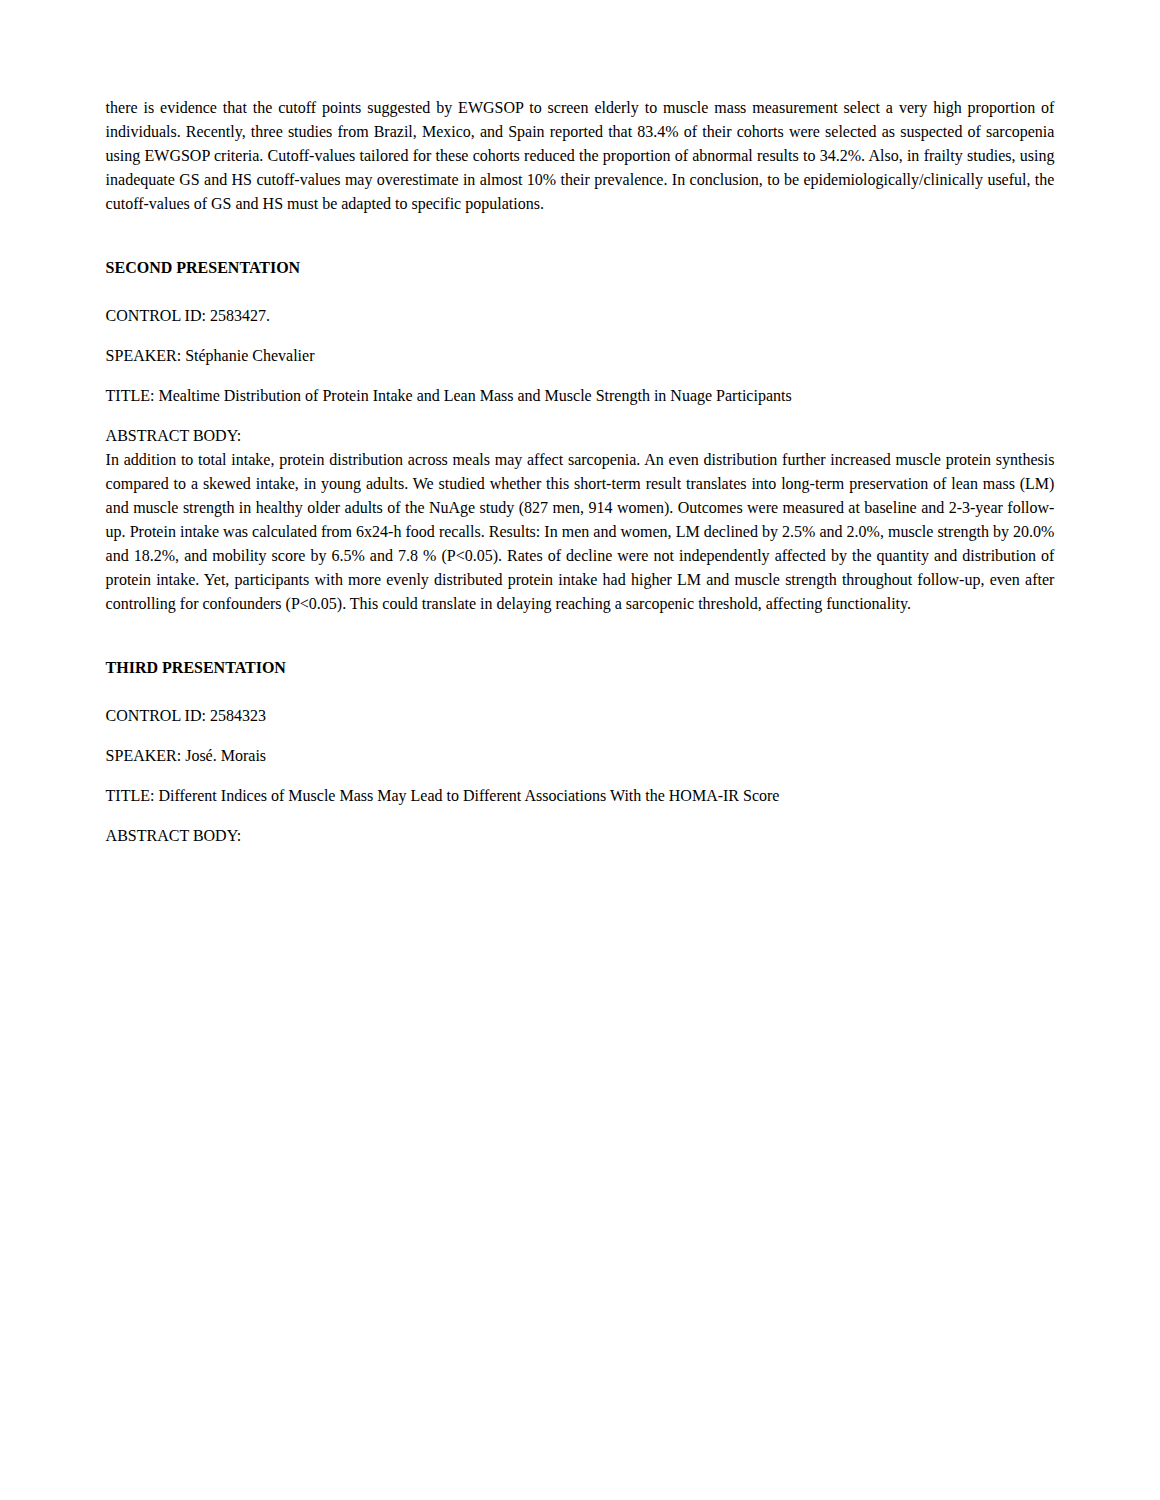there is evidence that the cutoff points suggested by EWGSOP to screen elderly to muscle mass measurement select a very high proportion of individuals. Recently, three studies from Brazil, Mexico, and Spain reported that 83.4% of their cohorts were selected as suspected of sarcopenia using EWGSOP criteria. Cutoff-values tailored for these cohorts reduced the proportion of abnormal results to 34.2%. Also, in frailty studies, using inadequate GS and HS cutoff-values may overestimate in almost 10% their prevalence. In conclusion, to be epidemiologically/clinically useful, the cutoff-values of GS and HS must be adapted to specific populations.
SECOND PRESENTATION
CONTROL ID: 2583427.
SPEAKER: Stéphanie Chevalier
TITLE: Mealtime Distribution of Protein Intake and Lean Mass and Muscle Strength in Nuage Participants
ABSTRACT BODY:
In addition to total intake, protein distribution across meals may affect sarcopenia. An even distribution further increased muscle protein synthesis compared to a skewed intake, in young adults. We studied whether this short-term result translates into long-term preservation of lean mass (LM) and muscle strength in healthy older adults of the NuAge study (827 men, 914 women). Outcomes were measured at baseline and 2-3-year follow-up. Protein intake was calculated from 6x24-h food recalls. Results: In men and women, LM declined by 2.5% and 2.0%, muscle strength by 20.0% and 18.2%, and mobility score by 6.5% and 7.8 % (P<0.05). Rates of decline were not independently affected by the quantity and distribution of protein intake. Yet, participants with more evenly distributed protein intake had higher LM and muscle strength throughout follow-up, even after controlling for confounders (P<0.05). This could translate in delaying reaching a sarcopenic threshold, affecting functionality.
THIRD PRESENTATION
CONTROL ID: 2584323
SPEAKER: José. Morais
TITLE: Different Indices of Muscle Mass May Lead to Different Associations With the HOMA-IR Score
ABSTRACT BODY: